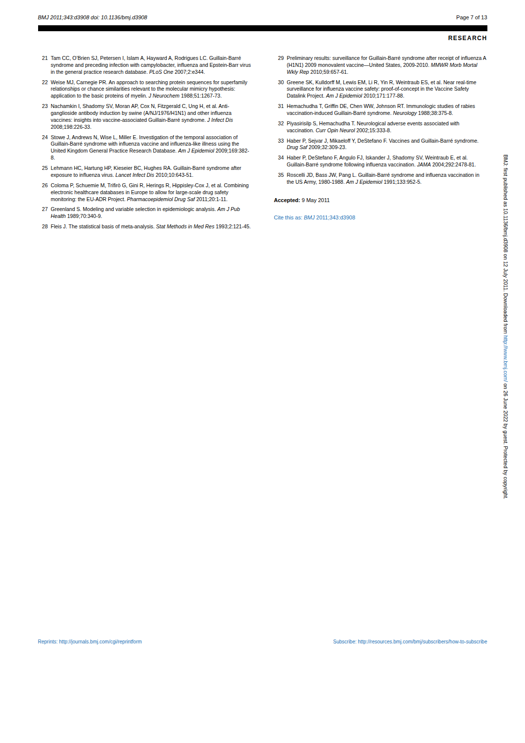BMJ 2011;343:d3908 doi: 10.1136/bmj.d3908
Page 7 of 13
RESEARCH
21 Tam CC, O’Brien SJ, Petersen I, Islam A, Hayward A, Rodrigues LC. Guillain-Barré syndrome and preceding infection with campylobacter, influenza and Epstein-Barr virus in the general practice research database. PLoS One 2007;2:e344.
22 Weise MJ, Carnegie PR. An approach to searching protein sequences for superfamily relationships or chance similarities relevant to the molecular mimicry hypothesis: application to the basic proteins of myelin. J Neurochem 1988;51:1267-73.
23 Nachamkin I, Shadomy SV, Moran AP, Cox N, Fitzgerald C, Ung H, et al. Anti-ganglioside antibody induction by swine (A/NJ/1976/H1N1) and other influenza vaccines: insights into vaccine-associated Guillain-Barré syndrome. J Infect Dis 2008;198:226-33.
24 Stowe J, Andrews N, Wise L, Miller E. Investigation of the temporal association of Guillain-Barré syndrome with influenza vaccine and influenza-like illness using the United Kingdom General Practice Research Database. Am J Epidemiol 2009;169:382-8.
25 Lehmann HC, Hartung HP, Kieseier BC, Hughes RA. Guillain-Barré syndrome after exposure to influenza virus. Lancet Infect Dis 2010;10:643-51.
26 Coloma P, Schuemie M, Trifirò G, Gini R, Herings R, Hippisley-Cox J, et al. Combining electronic healthcare databases in Europe to allow for large-scale drug safety monitoring: the EU-ADR Project. Pharmacoepidemiol Drug Saf 2011;20:1-11.
27 Greenland S. Modeling and variable selection in epidemiologic analysis. Am J Pub Health 1989;70:340-9.
28 Fleis J. The statistical basis of meta-analysis. Stat Methods in Med Res 1993;2:121-45.
29 Preliminary results: surveillance for Guillain-Barré syndrome after receipt of influenza A (H1N1) 2009 monovalent vaccine—United States, 2009-2010. MMWR Morb Mortal Wkly Rep 2010;59:657-61.
30 Greene SK, Kulldorff M, Lewis EM, Li R, Yin R, Weintraub ES, et al. Near real-time surveillance for influenza vaccine safety: proof-of-concept in the Vaccine Safety Datalink Project. Am J Epidemiol 2010;171:177-88.
31 Hemachudha T, Griffin DE, Chen WW, Johnson RT. Immunologic studies of rabies vaccination-induced Guillain-Barré syndrome. Neurology 1988;38:375-8.
32 Piyasirisilp S, Hemachudha T. Neurological adverse events associated with vaccination. Curr Opin Neurol 2002;15:333-8.
33 Haber P, Sejvar J, Mikaeloff Y, DeStefano F. Vaccines and Guillain-Barré syndrome. Drug Saf 2009;32:309-23.
34 Haber P, DeStefano F, Angulo FJ, Iskander J, Shadomy SV, Weintraub E, et al. Guillain-Barré syndrome following influenza vaccination. JAMA 2004;292:2478-81.
35 Roscelli JD, Bass JW, Pang L. Guillain-Barré syndrome and influenza vaccination in the US Army, 1980-1988. Am J Epidemiol 1991;133:952-5.
Accepted: 9 May 2011
Cite this as: BMJ 2011;343:d3908
Reprints: http://journals.bmj.com/cgi/reprintform
Subscribe: http://resources.bmj.com/bmj/subscribers/how-to-subscribe
BMJ: first published as 10.1136/bmj.d3908 on 12 July 2011. Downloaded from http://www.bmj.com/ on 26 June 2022 by guest. Protected by copyright.